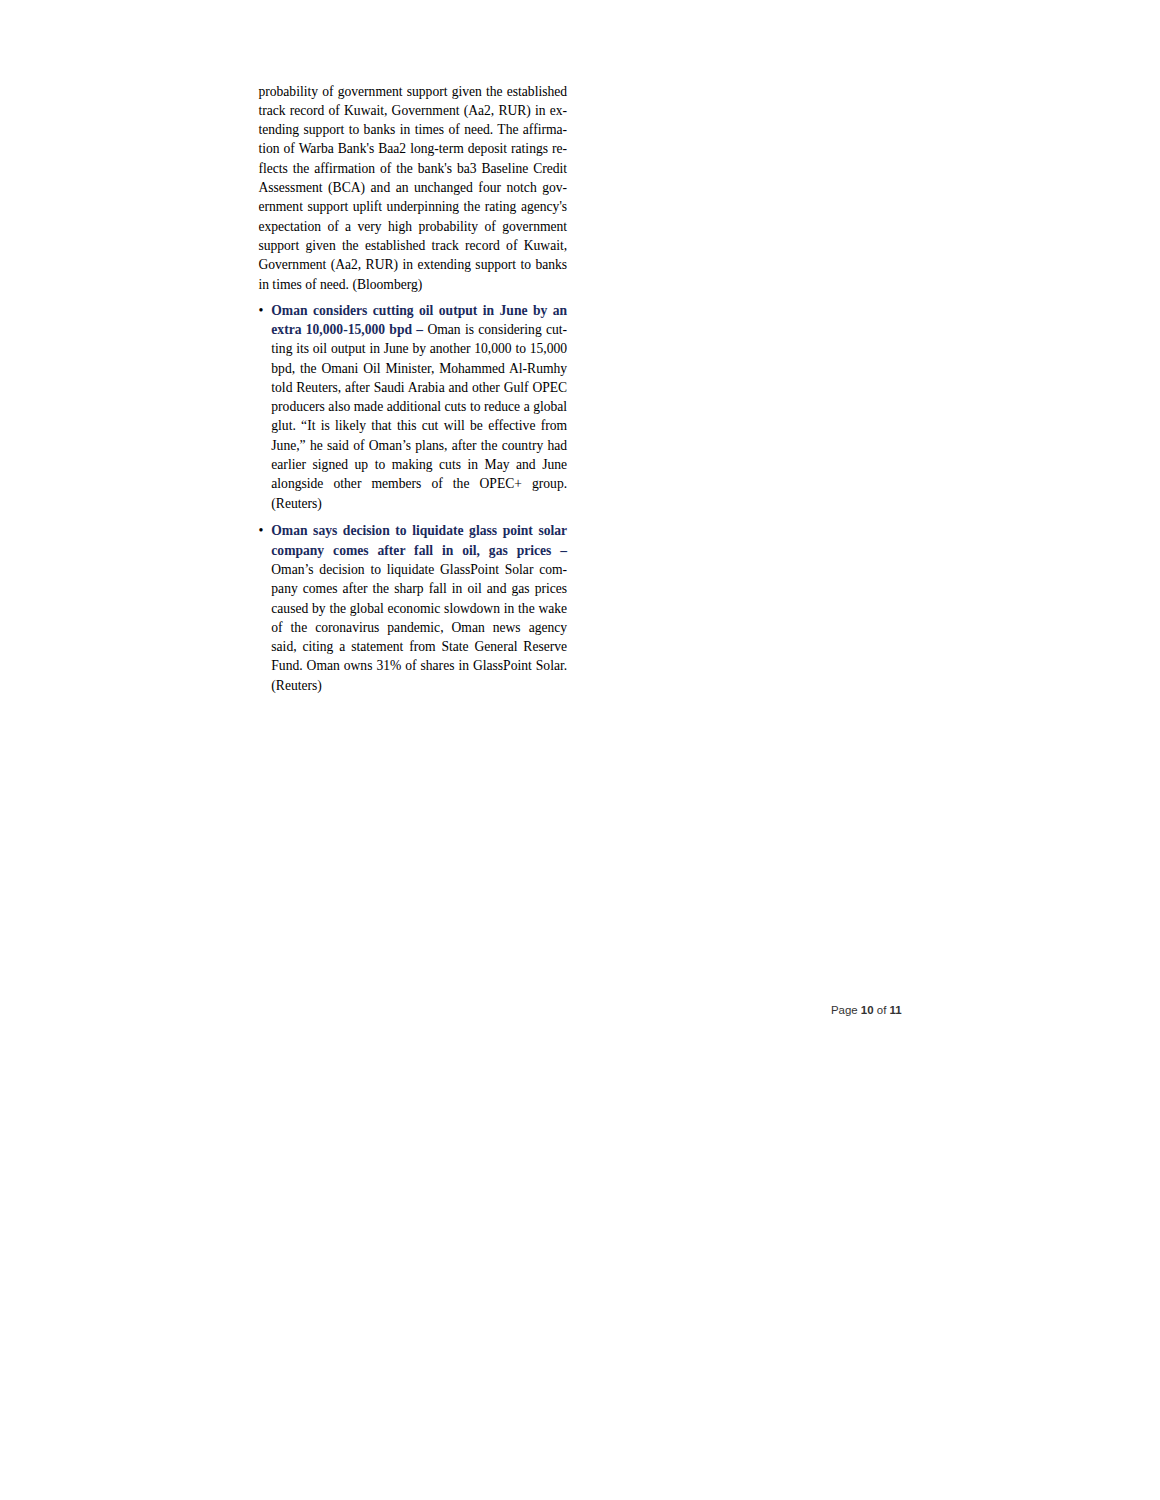probability of government support given the established track record of Kuwait, Government (Aa2, RUR) in extending support to banks in times of need. The affirmation of Warba Bank's Baa2 long-term deposit ratings reflects the affirmation of the bank's ba3 Baseline Credit Assessment (BCA) and an unchanged four notch government support uplift underpinning the rating agency's expectation of a very high probability of government support given the established track record of Kuwait, Government (Aa2, RUR) in extending support to banks in times of need. (Bloomberg)
Oman considers cutting oil output in June by an extra 10,000-15,000 bpd – Oman is considering cutting its oil output in June by another 10,000 to 15,000 bpd, the Omani Oil Minister, Mohammed Al-Rumhy told Reuters, after Saudi Arabia and other Gulf OPEC producers also made additional cuts to reduce a global glut. “It is likely that this cut will be effective from June,” he said of Oman’s plans, after the country had earlier signed up to making cuts in May and June alongside other members of the OPEC+ group. (Reuters)
Oman says decision to liquidate glass point solar company comes after fall in oil, gas prices – Oman’s decision to liquidate GlassPoint Solar company comes after the sharp fall in oil and gas prices caused by the global economic slowdown in the wake of the coronavirus pandemic, Oman news agency said, citing a statement from State General Reserve Fund. Oman owns 31% of shares in GlassPoint Solar. (Reuters)
Page 10 of 11